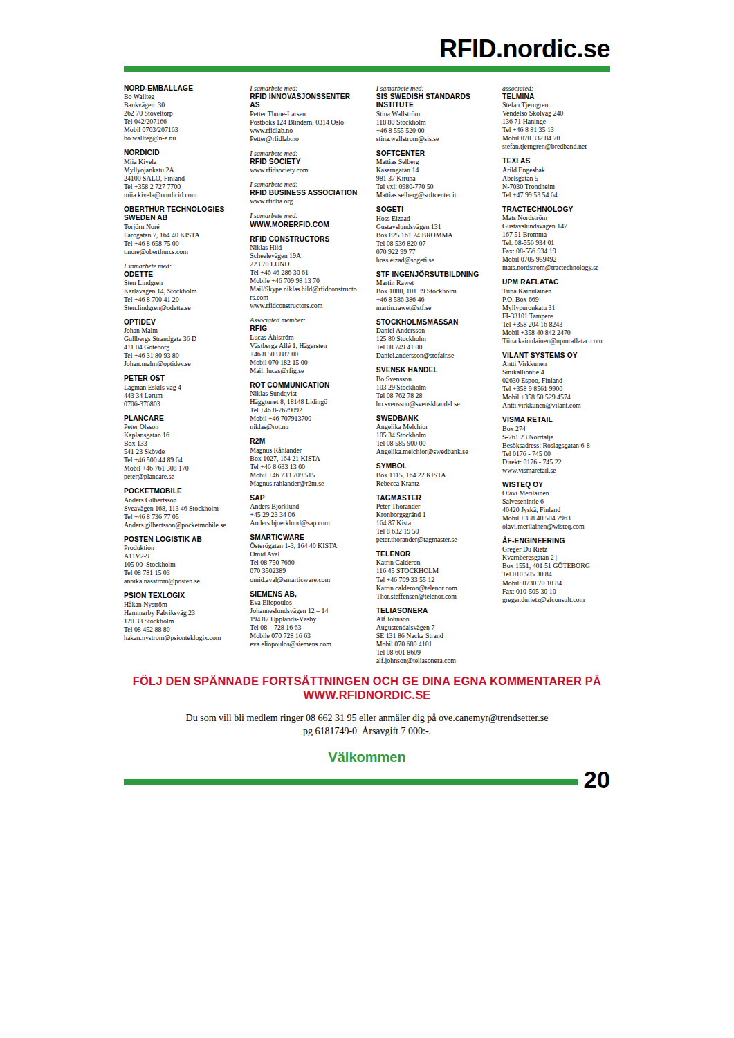RFID.nordic.se
Nord-Emballage
Bo Wallteg
Bankvägen 30
262 70 Stöveltorp
Tel 042/207166
Mobil 0703/207163
bo.wallteg@n-e.nu
Nordicid
Miia Kivela
Myllyojankatu 2A
24100 SALO, Finland
Tel +358 2 727 7700
miia.kivela@nordicid.com
Oberthur Technologies Sweden AB
Torjörn Noré
Färögatan 7, 164 40 KISTA
Tel +46 8 658 75 00
t.nore@oberthurcs.com
I samarbete med:
Odette
Sten Lindgren
Karlavägen 14, Stockholm
Tel +46 8 700 41 20
Sten.lindgren@odette.se
Optidev
Johan Malm
Gullbergs Strandgata 36 D
411 04 Göteborg
Tel +46 31 80 93 80
Johan.malm@optidev.se
Peter Öst
Lagman Eskils väg 4
443 34 Lerum
0706-376803
Plancare
Peter Olsson
Kaplansgatan 16
Box 133
541 23 Skövde
Tel +46 500 44 89 64
Mobil +46 761 308 170
peter@plancare.se
Pocketmobile
Anders Gilbertsson
Sveavägen 168, 113 46 Stockholm
Tel +46 8 736 77 05
Anders.gilbertsson@pocketmobile.se
Posten Logistik AB
Produktion
A11V2-9
105 00 Stockholm
Tel 08 781 15 03
annika.nasstrom@posten.se
Psion Texlogix
Håkan Nyström
Hammarby Fabriksväg 23
120 33 Stockholm
Tel 08 452 88 80
hakan.nystrom@psionteklogix.com
I samarbete med:
RFID Innovasjonssenter AS
Petter Thune-Larsen
Postboks 124 Blindern, 0314 Oslo
www.rfidlab.no
Petter@rfidlab.no
I samarbete med:
RFID Society
www.rfidsociety.com
I samarbete med:
RFID Business Association
www.rfidba.org
I samarbete med:
www.morerfid.com
RFID Constructors
Niklas Hild
Scheelevägen 19A
223 70 LUND
Tel +46 46 286 30 61
Mobile +46 709 98 13 70
Mail/Skype niklas.hild@rfidconstructors.com
www.rfidconstructors.com
Associated member:
RFIG
Lucas Åhlström
Västberga Allé 1, Hägersten
+46 8 503 887 00
Mobil 070 182 15 00
Mail: lucas@rfig.se
Rot Communication
Niklas Sundqvist
Häggtunet 8, 18148 Lidingö
Tel +46 8-7679092
Mobil +46 707913700
niklas@rot.nu
R2M
Magnus Råhlander
Box 1027, 164 21 KISTA
Tel +46 8 633 13 00
Mobil +46 733 709 515
Magnus.rahlander@r2m.se
SAP
Anders Björklund
+45 29 23 34 06
Anders.bjoerklund@sap.com
Smarticware
Österögatan 1-3, 164 40 KISTA
Omid Aval
Tel 08 750 7660
070 3502389
omid.aval@smarticware.com
Siemens AB,
Eva Eliopoulos
Johanneslundsvägen 12 – 14
194 87 Upplands-Väsby
Tel 08 – 728 16 63
Mobile 070 728 16 63
eva.eliopoulos@siemens.com
I samarbete med:
SIS Swedish Standards Institute
Stina Wallström
118 80 Stockholm
+46 8 555 520 00
stina.wallstrom@sis.se
Softcenter
Mattias Selberg
Kaserngatan 14
981 37 Kiruna
Tel vxl: 0980-770 50
Mattias.selberg@softcenter.it
Sogeti
Hoss Eizaad
Gustavslundsvägen 131
Box 825 161 24 BROMMA
Tel 08 536 820 07
070 922 99 77
hoss.eizad@sogeti.se
STF Ingenjörsutbildning
Martin Rawet
Box 1080, 101 39 Stockholm
+46 8 586 386 46
martin.rawet@stf.se
Stockholmsmässan
Daniel Andersson
125 80 Stockholm
Tel 08 749 41 00
Daniel.andersson@stofair.se
Svensk Handel
Bo Svensson
103 29 Stockholm
Tel 08 762 78 28
bo.svensson@svenskhandel.se
Swedbank
Angelika Melchior
105 34 Stockholm
Tel 08 585 900 00
Angelika.melchior@swedbank.se
Symbol
Box 1115, 164 22 KISTA
Rebecca Krantz
Tagmaster
Peter Thorander
Kronborgsgränd 1
164 87 Kista
Tel 8 632 19 50
peter.thorander@tagmaster.se
Telenor
Katrin Calderon
116 45 STOCKHOLM
Tel +46 709 33 55 12
Katrin.calderon@telenor.com
Thor.steffensen@telenor.com
TeliaSonera
Alf Johnson
Augustendalsvägen 7
SE 131 86 Nacka Strand
Mobil 070 680 4101
Tel 08 601 8609
alf.johnson@teliasonera.com
associated:
Telmina
Stefan Tjerngren
Vendelsö Skolväg 240
136 71 Haninge
Tel +46 8 81 35 13
Mobil 070 332 84 70
stefan.tjerngren@bredband.net
Texi AS
Arild Engesbak
Abelsgatan 5
N-7030 Trondheim
Tel +47 99 53 54 64
Tractechnology
Mats Nordström
Gustavslundsvägen 147
167 51 Bromma
Tel: 08-556 934 01
Fax: 08-556 934 19
Mobil 0705 959492
mats.nordstrom@tractechnology.se
UPM Raflatac
Tiina Kainulainen
P.O. Box 669
Myllypuronkatu 31
FI-33101 Tampere
Tel +358 204 16 8243
Mobil +358 40 842 2470
Tiina.kainulainen@upmraflatac.com
Vilant Systems Oy
Antti Virkkunen
Sinikalliontie 4
02630 Espoo, Finland
Tel +358 9 8561 9900
Mobil +358 50 529 4574
Antti.virkkunen@vilant.com
Visma Retail
Box 274
S-761 23 Norrtälje
Besöksadress: Roslagsgatan 6-8
Tel 0176 - 745 00
Direkt: 0176 - 745 22
www.vismaretail.se
Wisteq Oy
Olavi Meriläinen
Salvesenintie 6
40420 Jyskä, Finland
Mobil +358 40 504 7963
olavi.merilainen@wisteq.com
ÅF-Engineering
Greger Du Rietz
Kvarnbergsgatan 2 |
Box 1551, 401 51 GÖTEBORG
Tel 010 505 30 84
Mobil: 0730 70 10 84
Fax: 010-505 30 10
greger.durietz@afconsult.com
FÖLJ DEN SPÄNNADE FORTSÄTTNINGEN OCH GE DINA EGNA KOMMENTARER PÅ WWW.RFIDNORDIC.SE
Du som vill bli medlem ringer 08 662 31 95 eller anmäler dig på ove.canemyr@trendsetter.se
pg 6181749-0 Årsavgift 7 000:-.
Välkommen
20